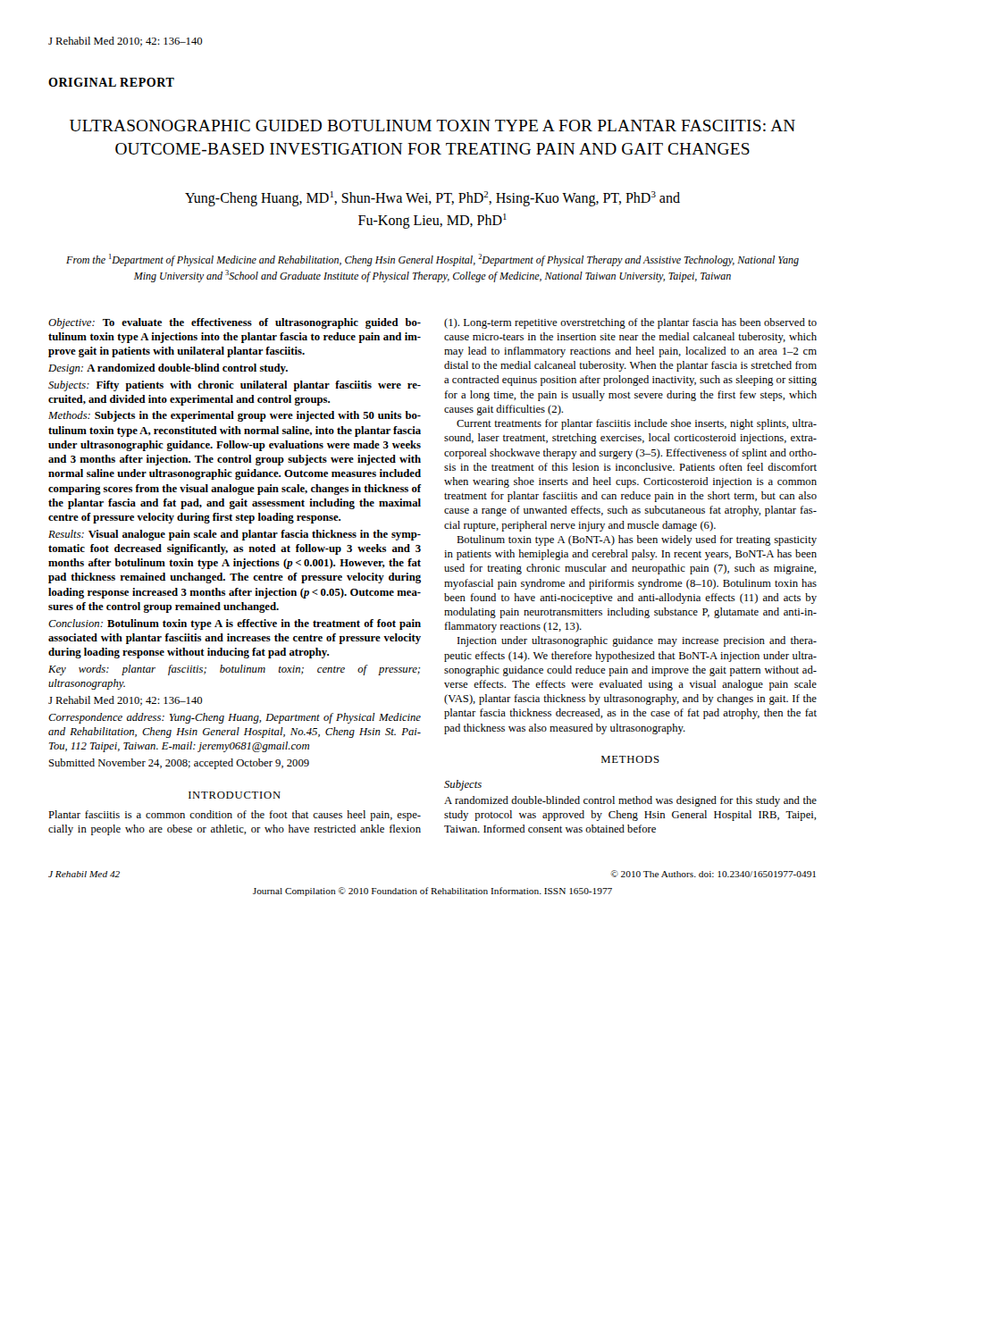J Rehabil Med 2010; 42: 136–140
ORIGINAL REPORT
ULTRASONOGRAPHIC GUIDED BOTULINUM TOXIN TYPE A FOR PLANTAR FASCIITIS: AN OUTCOME-BASED INVESTIGATION FOR TREATING PAIN AND GAIT CHANGES
Yung-Cheng Huang, MD1, Shun-Hwa Wei, PT, PhD2, Hsing-Kuo Wang, PT, PhD3 and
Fu-Kong Lieu, MD, PhD1
From the 1Department of Physical Medicine and Rehabilitation, Cheng Hsin General Hospital, 2Department of Physical Therapy and Assistive Technology, National Yang Ming University and 3School and Graduate Institute of Physical Therapy, College of Medicine, National Taiwan University, Taipei, Taiwan
Objective: To evaluate the effectiveness of ultrasonographic guided botulinum toxin type A injections into the plantar fascia to reduce pain and improve gait in patients with unilateral plantar fasciitis.
Design: A randomized double-blind control study.
Subjects: Fifty patients with chronic unilateral plantar fasciitis were recruited, and divided into experimental and control groups.
Methods: Subjects in the experimental group were injected with 50 units botulinum toxin type A, reconstituted with normal saline, into the plantar fascia under ultrasonographic guidance. Follow-up evaluations were made 3 weeks and 3 months after injection. The control group subjects were injected with normal saline under ultrasonographic guidance. Outcome measures included comparing scores from the visual analogue pain scale, changes in thickness of the plantar fascia and fat pad, and gait assessment including the maximal centre of pressure velocity during first step loading response.
Results: Visual analogue pain scale and plantar fascia thickness in the symptomatic foot decreased significantly, as noted at follow-up 3 weeks and 3 months after botulinum toxin type A injections (p < 0.001). However, the fat pad thickness remained unchanged. The centre of pressure velocity during loading response increased 3 months after injection (p < 0.05). Outcome measures of the control group remained unchanged.
Conclusion: Botulinum toxin type A is effective in the treatment of foot pain associated with plantar fasciitis and increases the centre of pressure velocity during loading response without inducing fat pad atrophy.
Key words: plantar fasciitis; botulinum toxin; centre of pressure; ultrasonography.
J Rehabil Med 2010; 42: 136–140
Correspondence address: Yung-Cheng Huang, Department of Physical Medicine and Rehabilitation, Cheng Hsin General Hospital, No.45, Cheng Hsin St. Pai-Tou, 112 Taipei, Taiwan. E-mail: jeremy0681@gmail.com
Submitted November 24, 2008; accepted October 9, 2009
INTRODUCTION
Plantar fasciitis is a common condition of the foot that causes heel pain, especially in people who are obese or athletic, or who have restricted ankle flexion (1). Long-term repetitive overstretching of the plantar fascia has been observed to cause micro-tears in the insertion site near the medial calcaneal tuberosity, which may lead to inflammatory reactions and heel pain, localized to an area 1–2 cm distal to the medial calcaneal tuberosity. When the plantar fascia is stretched from a contracted equinus position after prolonged inactivity, such as sleeping or sitting for a long time, the pain is usually most severe during the first few steps, which causes gait difficulties (2).
Current treatments for plantar fasciitis include shoe inserts, night splints, ultrasound, laser treatment, stretching exercises, local corticosteroid injections, extracorporeal shockwave therapy and surgery (3–5). Effectiveness of splint and orthosis in the treatment of this lesion is inconclusive. Patients often feel discomfort when wearing shoe inserts and heel cups. Corticosteroid injection is a common treatment for plantar fasciitis and can reduce pain in the short term, but can also cause a range of unwanted effects, such as subcutaneous fat atrophy, plantar fascial rupture, peripheral nerve injury and muscle damage (6).
Botulinum toxin type A (BoNT-A) has been widely used for treating spasticity in patients with hemiplegia and cerebral palsy. In recent years, BoNT-A has been used for treating chronic muscular and neuropathic pain (7), such as migraine, myofascial pain syndrome and piriformis syndrome (8–10). Botulinum toxin has been found to have anti-nociceptive and anti-allodynia effects (11) and acts by modulating pain neurotransmitters including substance P, glutamate and anti-inflammatory reactions (12, 13).
Injection under ultrasonographic guidance may increase precision and therapeutic effects (14). We therefore hypothesized that BoNT-A injection under ultrasonographic guidance could reduce pain and improve the gait pattern without adverse effects. The effects were evaluated using a visual analogue pain scale (VAS), plantar fascia thickness by ultrasonography, and by changes in gait. If the plantar fascia thickness decreased, as in the case of fat pad atrophy, then the fat pad thickness was also measured by ultrasonography.
METHODS
Subjects
A randomized double-blinded control method was designed for this study and the study protocol was approved by Cheng Hsin General Hospital IRB, Taipei, Taiwan. Informed consent was obtained before
J Rehabil Med 42 © 2010 The Authors. doi: 10.2340/16501977-0491
Journal Compilation © 2010 Foundation of Rehabilitation Information. ISSN 1650-1977